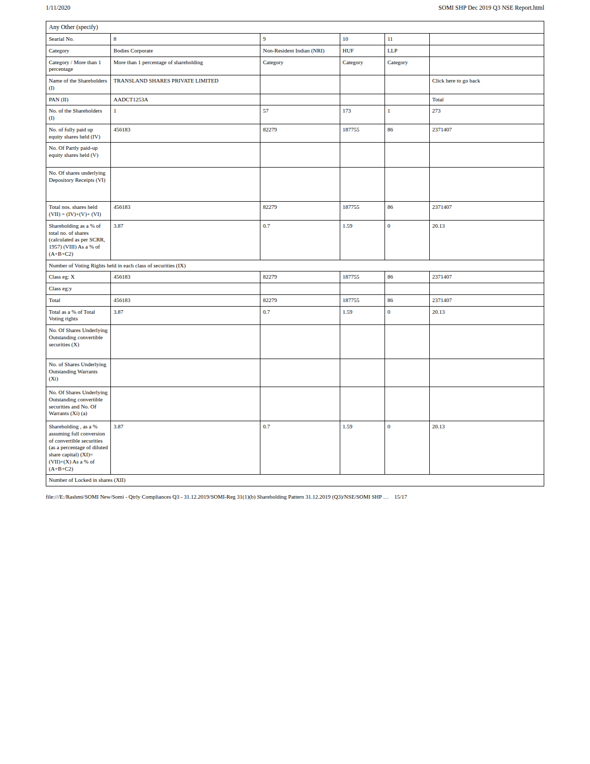1/11/2020
SOMI SHP Dec 2019 Q3 NSE Report.html
| Any Other (specify) |
| Searial No. | 8 | 9 | 10 | 11 | |
| Category | Bodies Corporate | Non-Resident Indian (NRI) | HUF | LLP | |
| Category / More than 1 percentage | More than 1 percentage of shareholding | Category | Category | Category | |
| Name of the Shareholders (I) | TRANSLAND SHARES PRIVATE LIMITED | | | | Click here to go back |
| PAN (II) | AADCT1253A | | | | Total |
| No. of the Shareholders (I) | 1 | 57 | 173 | 1 | 273 |
| No. of fully paid up equity shares held (IV) | 456183 | 82279 | 187755 | 86 | 2371407 |
| No. Of Partly paid-up equity shares held (V) | | | | | |
| No. Of shares underlying Depository Receipts (VI) | | | | | |
| Total nos. shares held (VII) = (IV)+(V)+ (VI) | 456183 | 82279 | 187755 | 86 | 2371407 |
| Shareholding as a % of total no. of shares (calculated as per SCRR, 1957) (VIII) As a % of (A+B+C2) | 3.87 | 0.7 | 1.59 | 0 | 20.13 |
| Number of Voting Rights held in each class of securities (IX) |
| Class eg: X | 456183 | 82279 | 187755 | 86 | 2371407 |
| Class eg:y | | | | | |
| Total | 456183 | 82279 | 187755 | 86 | 2371407 |
| Total as a % of Total Voting rights | 3.87 | 0.7 | 1.59 | 0 | 20.13 |
| No. Of Shares Underlying Outstanding convertible securities (X) | | | | | |
| No. of Shares Underlying Outstanding Warrants (Xi) | | | | | |
| No. Of Shares Underlying Outstanding convertible securities and No. Of Warrants (Xi) (a) | | | | | |
| Shareholding , as a % assuming full conversion of convertible securities (as a percentage of diluted share capital) (XI)= (VII)+(X) As a % of (A+B+C2) | 3.87 | 0.7 | 1.59 | 0 | 20.13 |
| Number of Locked in shares (XII) |
file:///E:/Rashmi/SOMI New/Somi - Qtrly Compliances Q3 - 31.12.2019/SOMI-Reg 31(1)(b) Shareholding Pattern 31.12.2019 (Q3)/NSE/SOMI SHP … 15/17